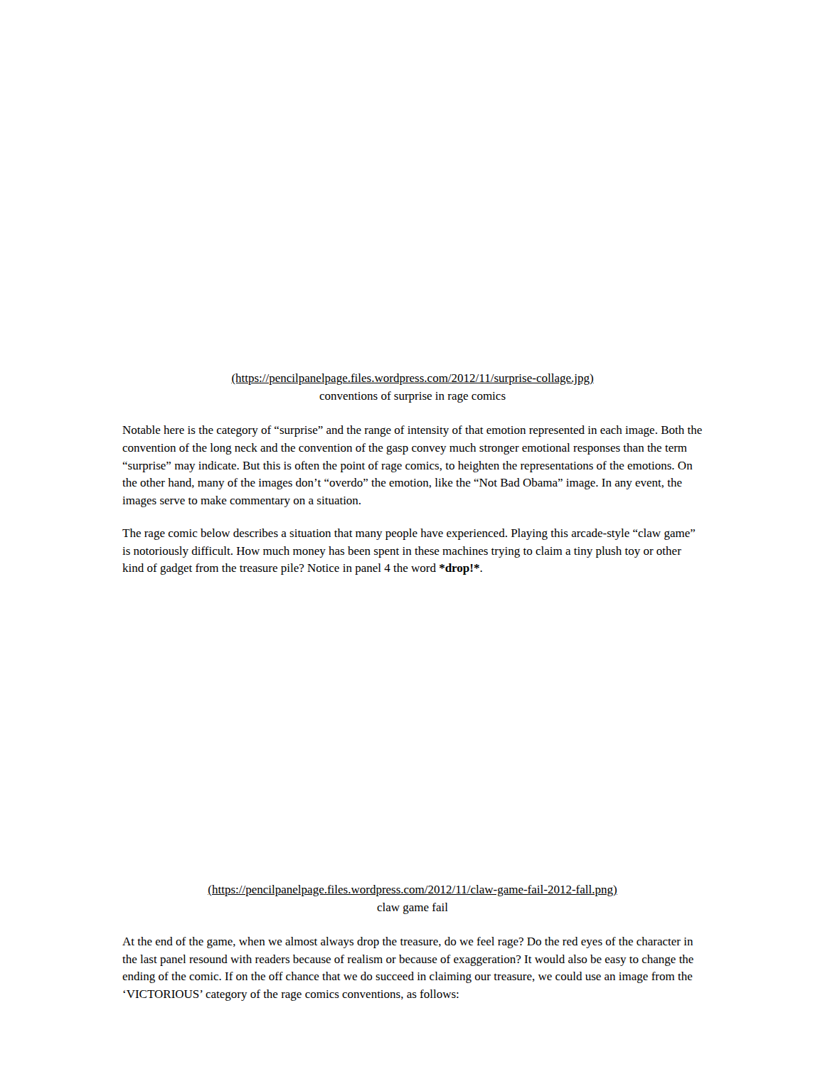(https://pencilpanelpage.files.wordpress.com/2012/11/surprise-collage.jpg) conventions of surprise in rage comics
Notable here is the category of “surprise” and the range of intensity of that emotion represented in each image. Both the convention of the long neck and the convention of the gasp convey much stronger emotional responses than the term “surprise” may indicate. But this is often the point of rage comics, to heighten the representations of the emotions. On the other hand, many of the images don’t “overdo” the emotion, like the “Not Bad Obama” image. In any event, the images serve to make commentary on a situation.
The rage comic below describes a situation that many people have experienced. Playing this arcade-style “claw game” is notoriously difficult. How much money has been spent in these machines trying to claim a tiny plush toy or other kind of gadget from the treasure pile? Notice in panel 4 the word *drop!*.
(https://pencilpanelpage.files.wordpress.com/2012/11/claw-game-fail-2012-fall.png) claw game fail
At the end of the game, when we almost always drop the treasure, do we feel rage? Do the red eyes of the character in the last panel resound with readers because of realism or because of exaggeration? It would also be easy to change the ending of the comic. If on the off chance that we do succeed in claiming our treasure, we could use an image from the ‘VICTORIOUS’ category of the rage comics conventions, as follows: